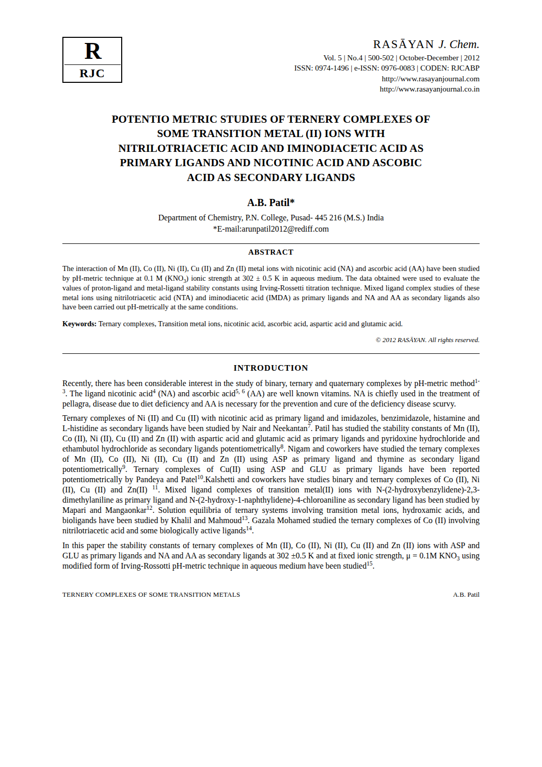R
RJC
RASĀYAN J. Chem.
Vol. 5 | No.4 | 500-502 | October-December | 2012
ISSN: 0974-1496 | e-ISSN: 0976-0083 | CODEN: RJCABP
http://www.rasayanjournal.com
http://www.rasayanjournal.co.in
POTENTIO METRIC STUDIES OF TERNERY COMPLEXES OF
SOME TRANSITION METAL (II) IONS WITH
NITRILOTRIACETIC ACID AND IMINODIACETIC ACID AS
PRIMARY LIGANDS AND NICOTINIC ACID AND ASCOBIC
ACID AS SECONDARY LIGANDS
A.B. Patil*
Department of Chemistry, P.N. College, Pusad- 445 216 (M.S.) India
*E-mail:arunpatil2012@rediff.com
ABSTRACT
The interaction of Mn (II), Co (II), Ni (II), Cu (II) and Zn (II) metal ions with nicotinic acid (NA) and ascorbic acid (AA) have been studied by pH-metric technique at 0.1 M (KNO3) ionic strength at 302 ± 0.5 K in aqueous medium. The data obtained were used to evaluate the values of proton-ligand and metal-ligand stability constants using Irving-Rossetti titration technique. Mixed ligand complex studies of these metal ions using nitrilotriacetic acid (NTA) and iminodiacetic acid (IMDA) as primary ligands and NA and AA as secondary ligands also have been carried out pH-metrically at the same conditions.
Keywords: Ternary complexes, Transition metal ions, nicotinic acid, ascorbic acid, aspartic acid and glutamic acid.
© 2012 RASĀYAN. All rights reserved.
INTRODUCTION
Recently, there has been considerable interest in the study of binary, ternary and quaternary complexes by pH-metric method1-3. The ligand nicotinic acid4 (NA) and ascorbic acid5, 6 (AA) are well known vitamins. NA is chiefly used in the treatment of pellagra, disease due to diet deficiency and AA is necessary for the prevention and cure of the deficiency disease scurvy.
Ternary complexes of Ni (II) and Cu (II) with nicotinic acid as primary ligand and imidazoles, benzimidazole, histamine and L-histidine as secondary ligands have been studied by Nair and Neekantan7. Patil has studied the stability constants of Mn (II), Co (II), Ni (II), Cu (II) and Zn (II) with aspartic acid and glutamic acid as primary ligands and pyridoxine hydrochloride and ethambutol hydrochloride as secondary ligands potentiometrically8. Nigam and coworkers have studied the ternary complexes of Mn (II), Co (II), Ni (II), Cu (II) and Zn (II) using ASP as primary ligand and thymine as secondary ligand potentiometrically9. Ternary complexes of Cu(II) using ASP and GLU as primary ligands have been reported potentiometrically by Pandeya and Patel10.Kalshetti and coworkers have studies binary and ternary complexes of Co (II), Ni (II), Cu (II) and Zn(II) 11. Mixed ligand complexes of transition metal(II) ions with N-(2-hydroxybenzylidene)-2,3-dimethylaniline as primary ligand and N-(2-hydroxy-1-naphthylidene)-4-chloroaniline as secondary ligand has been studied by Mapari and Mangaonkar12. Solution equilibria of ternary systems involving transition metal ions, hydroxamic acids, and bioligands have been studied by Khalil and Mahmoud13. Gazala Mohamed studied the ternary complexes of Co (II) involving nitrilotriacetic acid and some biologically active ligands14.
In this paper the stability constants of ternary complexes of Mn (II), Co (II), Ni (II), Cu (II) and Zn (II) ions with ASP and GLU as primary ligands and NA and AA as secondary ligands at 302 ±0.5 K and at fixed ionic strength, μ = 0.1M KNO3 using modified form of Irving-Rossotti pH-metric technique in aqueous medium have been studied15.
TERNERY COMPLEXES OF SOME TRANSITION METALS
A.B. Patil